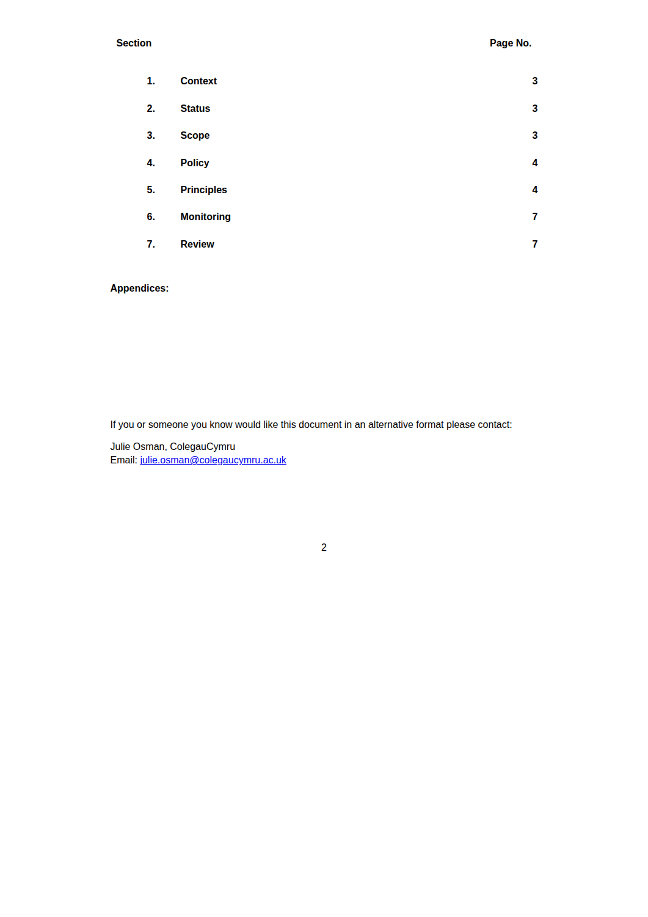Section Page No.
1. Context 3
2. Status 3
3. Scope 3
4. Policy 4
5. Principles 4
6. Monitoring 7
7. Review 7
Appendices:
If you or someone you know would like this document in an alternative format please contact:
Julie Osman, ColegauCymru Email: julie.osman@colegaucymru.ac.uk
2